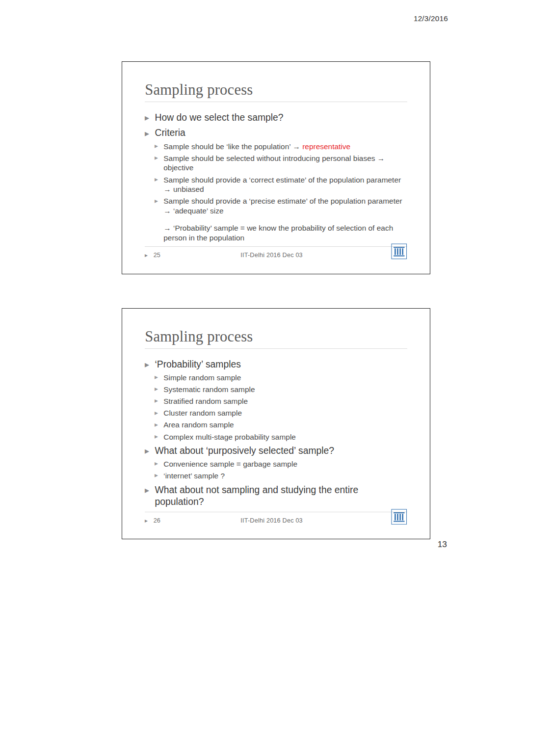12/3/2016
Sampling process
How do we select the sample?
Criteria
Sample should be ‘like the population’ → representative
Sample should be selected without introducing personal biases → objective
Sample should provide a ‘correct estimate’ of the population parameter → unbiased
Sample should provide a ‘precise estimate’ of the population parameter → ‘adequate’ size
→ ‘Probability’ sample = we know the probability of selection of each person in the population
▸ 25 IIT-Delhi 2016 Dec 03
Sampling process
‘Probability’ samples
Simple random sample
Systematic random sample
Stratified random sample
Cluster random sample
Area random sample
Complex multi-stage probability sample
What about ‘purposively selected’ sample?
Convenience sample = garbage sample
‘internet’ sample ?
What about not sampling and studying the entire population?
▸ 26 IIT-Delhi 2016 Dec 03
13